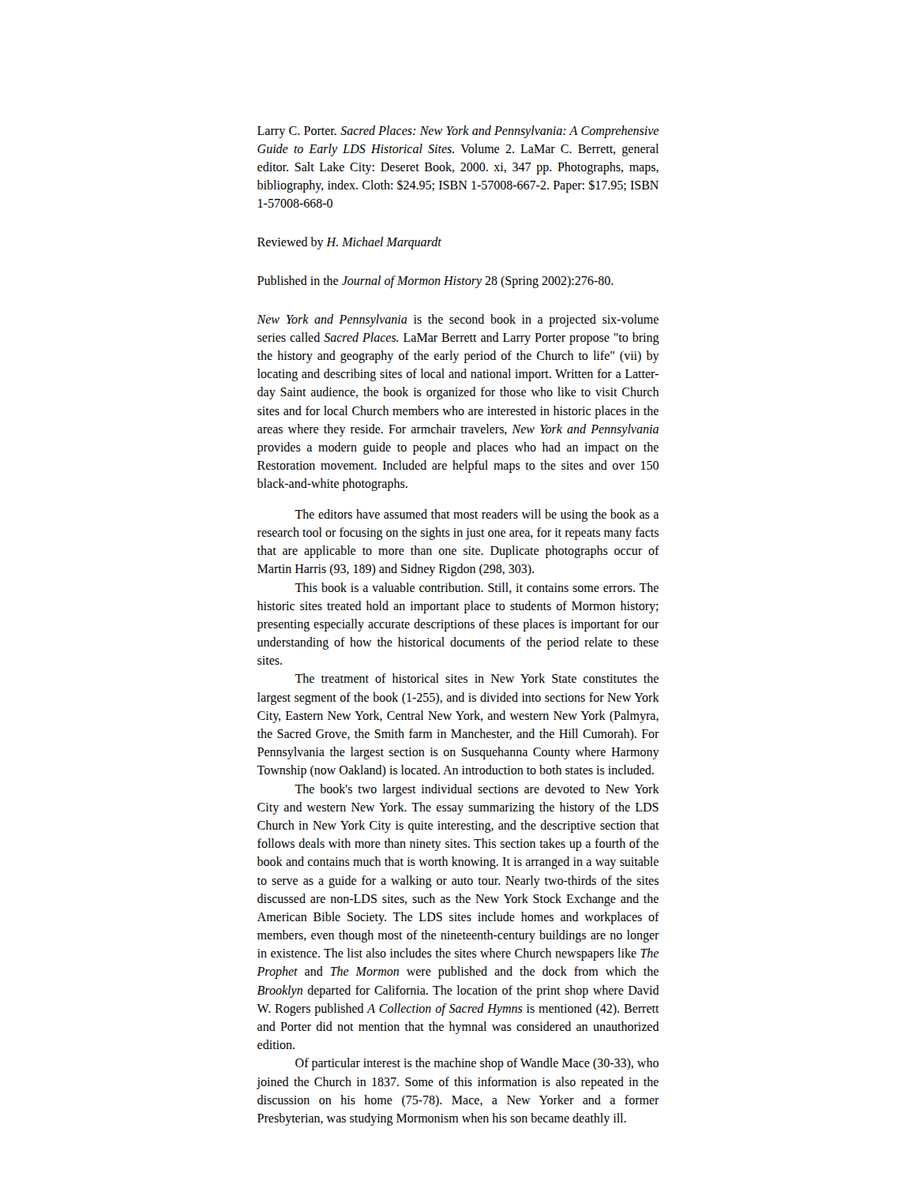Larry C. Porter. Sacred Places: New York and Pennsylvania: A Comprehensive Guide to Early LDS Historical Sites. Volume 2. LaMar C. Berrett, general editor. Salt Lake City: Deseret Book, 2000. xi, 347 pp. Photographs, maps, bibliography, index. Cloth: $24.95; ISBN 1-57008-667-2. Paper: $17.95; ISBN 1-57008-668-0
Reviewed by H. Michael Marquardt
Published in the Journal of Mormon History 28 (Spring 2002):276-80.
New York and Pennsylvania is the second book in a projected six-volume series called Sacred Places. LaMar Berrett and Larry Porter propose "to bring the history and geography of the early period of the Church to life" (vii) by locating and describing sites of local and national import. Written for a Latter-day Saint audience, the book is organized for those who like to visit Church sites and for local Church members who are interested in historic places in the areas where they reside. For armchair travelers, New York and Pennsylvania provides a modern guide to people and places who had an impact on the Restoration movement. Included are helpful maps to the sites and over 150 black-and-white photographs.
The editors have assumed that most readers will be using the book as a research tool or focusing on the sights in just one area, for it repeats many facts that are applicable to more than one site. Duplicate photographs occur of Martin Harris (93, 189) and Sidney Rigdon (298, 303).
This book is a valuable contribution. Still, it contains some errors. The historic sites treated hold an important place to students of Mormon history; presenting especially accurate descriptions of these places is important for our understanding of how the historical documents of the period relate to these sites.
The treatment of historical sites in New York State constitutes the largest segment of the book (1-255), and is divided into sections for New York City, Eastern New York, Central New York, and western New York (Palmyra, the Sacred Grove, the Smith farm in Manchester, and the Hill Cumorah). For Pennsylvania the largest section is on Susquehanna County where Harmony Township (now Oakland) is located. An introduction to both states is included.
The book's two largest individual sections are devoted to New York City and western New York. The essay summarizing the history of the LDS Church in New York City is quite interesting, and the descriptive section that follows deals with more than ninety sites. This section takes up a fourth of the book and contains much that is worth knowing. It is arranged in a way suitable to serve as a guide for a walking or auto tour. Nearly two-thirds of the sites discussed are non-LDS sites, such as the New York Stock Exchange and the American Bible Society. The LDS sites include homes and workplaces of members, even though most of the nineteenth-century buildings are no longer in existence. The list also includes the sites where Church newspapers like The Prophet and The Mormon were published and the dock from which the Brooklyn departed for California. The location of the print shop where David W. Rogers published A Collection of Sacred Hymns is mentioned (42). Berrett and Porter did not mention that the hymnal was considered an unauthorized edition.
Of particular interest is the machine shop of Wandle Mace (30-33), who joined the Church in 1837. Some of this information is also repeated in the discussion on his home (75-78). Mace, a New Yorker and a former Presbyterian, was studying Mormonism when his son became deathly ill.